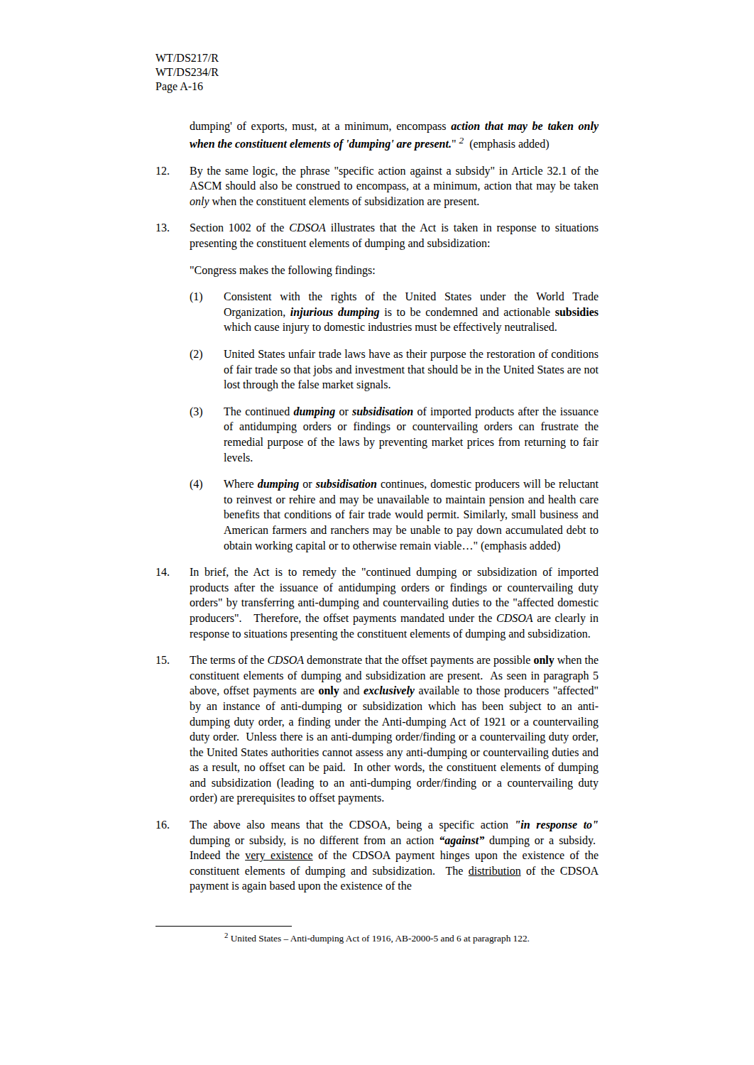WT/DS217/R
WT/DS234/R
Page A-16
dumping' of exports, must, at a minimum, encompass action that may be taken only when the constituent elements of 'dumping' are present." 2 (emphasis added)
12.
By the same logic, the phrase "specific action against a subsidy" in Article 32.1 of the ASCM should also be construed to encompass, at a minimum, action that may be taken only when the constituent elements of subsidization are present.
13.
Section 1002 of the CDSOA illustrates that the Act is taken in response to situations presenting the constituent elements of dumping and subsidization:
"Congress makes the following findings:
(1)
Consistent with the rights of the United States under the World Trade Organization, injurious dumping is to be condemned and actionable subsidies which cause injury to domestic industries must be effectively neutralised.
(2)
United States unfair trade laws have as their purpose the restoration of conditions of fair trade so that jobs and investment that should be in the United States are not lost through the false market signals.
(3)
The continued dumping or subsidisation of imported products after the issuance of antidumping orders or findings or countervailing orders can frustrate the remedial purpose of the laws by preventing market prices from returning to fair levels.
(4)
Where dumping or subsidisation continues, domestic producers will be reluctant to reinvest or rehire and may be unavailable to maintain pension and health care benefits that conditions of fair trade would permit. Similarly, small business and American farmers and ranchers may be unable to pay down accumulated debt to obtain working capital or to otherwise remain viable…" (emphasis added)
14.
In brief, the Act is to remedy the "continued dumping or subsidization of imported products after the issuance of antidumping orders or findings or countervailing duty orders" by transferring anti-dumping and countervailing duties to the "affected domestic producers". Therefore, the offset payments mandated under the CDSOA are clearly in response to situations presenting the constituent elements of dumping and subsidization.
15.
The terms of the CDSOA demonstrate that the offset payments are possible only when the constituent elements of dumping and subsidization are present. As seen in paragraph 5 above, offset payments are only and exclusively available to those producers "affected" by an instance of anti-dumping or subsidization which has been subject to an anti-dumping duty order, a finding under the Anti-dumping Act of 1921 or a countervailing duty order. Unless there is an anti-dumping order/finding or a countervailing duty order, the United States authorities cannot assess any anti-dumping or countervailing duties and as a result, no offset can be paid. In other words, the constituent elements of dumping and subsidization (leading to an anti-dumping order/finding or a countervailing duty order) are prerequisites to offset payments.
16.
The above also means that the CDSOA, being a specific action "in response to" dumping or subsidy, is no different from an action “against” dumping or a subsidy. Indeed the very existence of the CDSOA payment hinges upon the existence of the constituent elements of dumping and subsidization. The distribution of the CDSOA payment is again based upon the existence of the
2 United States – Anti-dumping Act of 1916, AB-2000-5 and 6 at paragraph 122.